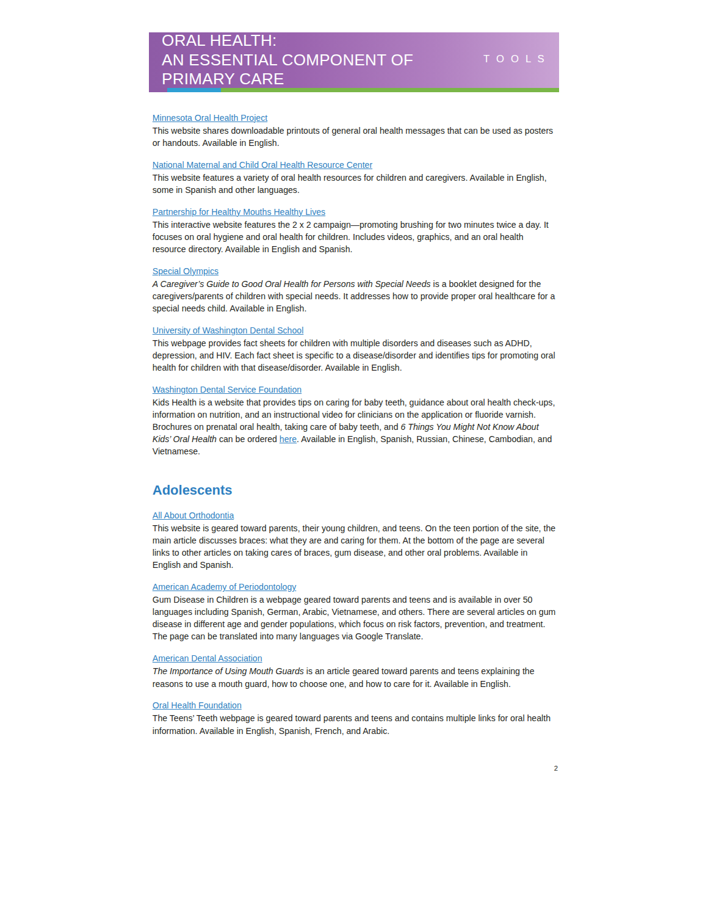Oral Health:
An Essential Component of Primary Care
T O O L S
Minnesota Oral Health Project
This website shares downloadable printouts of general oral health messages that can be used as posters or handouts. Available in English.
National Maternal and Child Oral Health Resource Center
This website features a variety of oral health resources for children and caregivers. Available in English, some in Spanish and other languages.
Partnership for Healthy Mouths Healthy Lives
This interactive website features the 2 x 2 campaign—promoting brushing for two minutes twice a day. It focuses on oral hygiene and oral health for children. Includes videos, graphics, and an oral health resource directory. Available in English and Spanish.
Special Olympics
A Caregiver’s Guide to Good Oral Health for Persons with Special Needs is a booklet designed for the caregivers/parents of children with special needs. It addresses how to provide proper oral healthcare for a special needs child. Available in English.
University of Washington Dental School
This webpage provides fact sheets for children with multiple disorders and diseases such as ADHD, depression, and HIV. Each fact sheet is specific to a disease/disorder and identifies tips for promoting oral health for children with that disease/disorder. Available in English.
Washington Dental Service Foundation
Kids Health is a website that provides tips on caring for baby teeth, guidance about oral health check-ups, information on nutrition, and an instructional video for clinicians on the application or fluoride varnish. Brochures on prenatal oral health, taking care of baby teeth, and 6 Things You Might Not Know About Kids’ Oral Health can be ordered here. Available in English, Spanish, Russian, Chinese, Cambodian, and Vietnamese.
Adolescents
All About Orthodontia
This website is geared toward parents, their young children, and teens. On the teen portion of the site, the main article discusses braces: what they are and caring for them. At the bottom of the page are several links to other articles on taking cares of braces, gum disease, and other oral problems. Available in English and Spanish.
American Academy of Periodontology
Gum Disease in Children is a webpage geared toward parents and teens and is available in over 50 languages including Spanish, German, Arabic, Vietnamese, and others. There are several articles on gum disease in different age and gender populations, which focus on risk factors, prevention, and treatment. The page can be translated into many languages via Google Translate.
American Dental Association
The Importance of Using Mouth Guards is an article geared toward parents and teens explaining the reasons to use a mouth guard, how to choose one, and how to care for it. Available in English.
Oral Health Foundation
The Teens’ Teeth webpage is geared toward parents and teens and contains multiple links for oral health information. Available in English, Spanish, French, and Arabic.
2